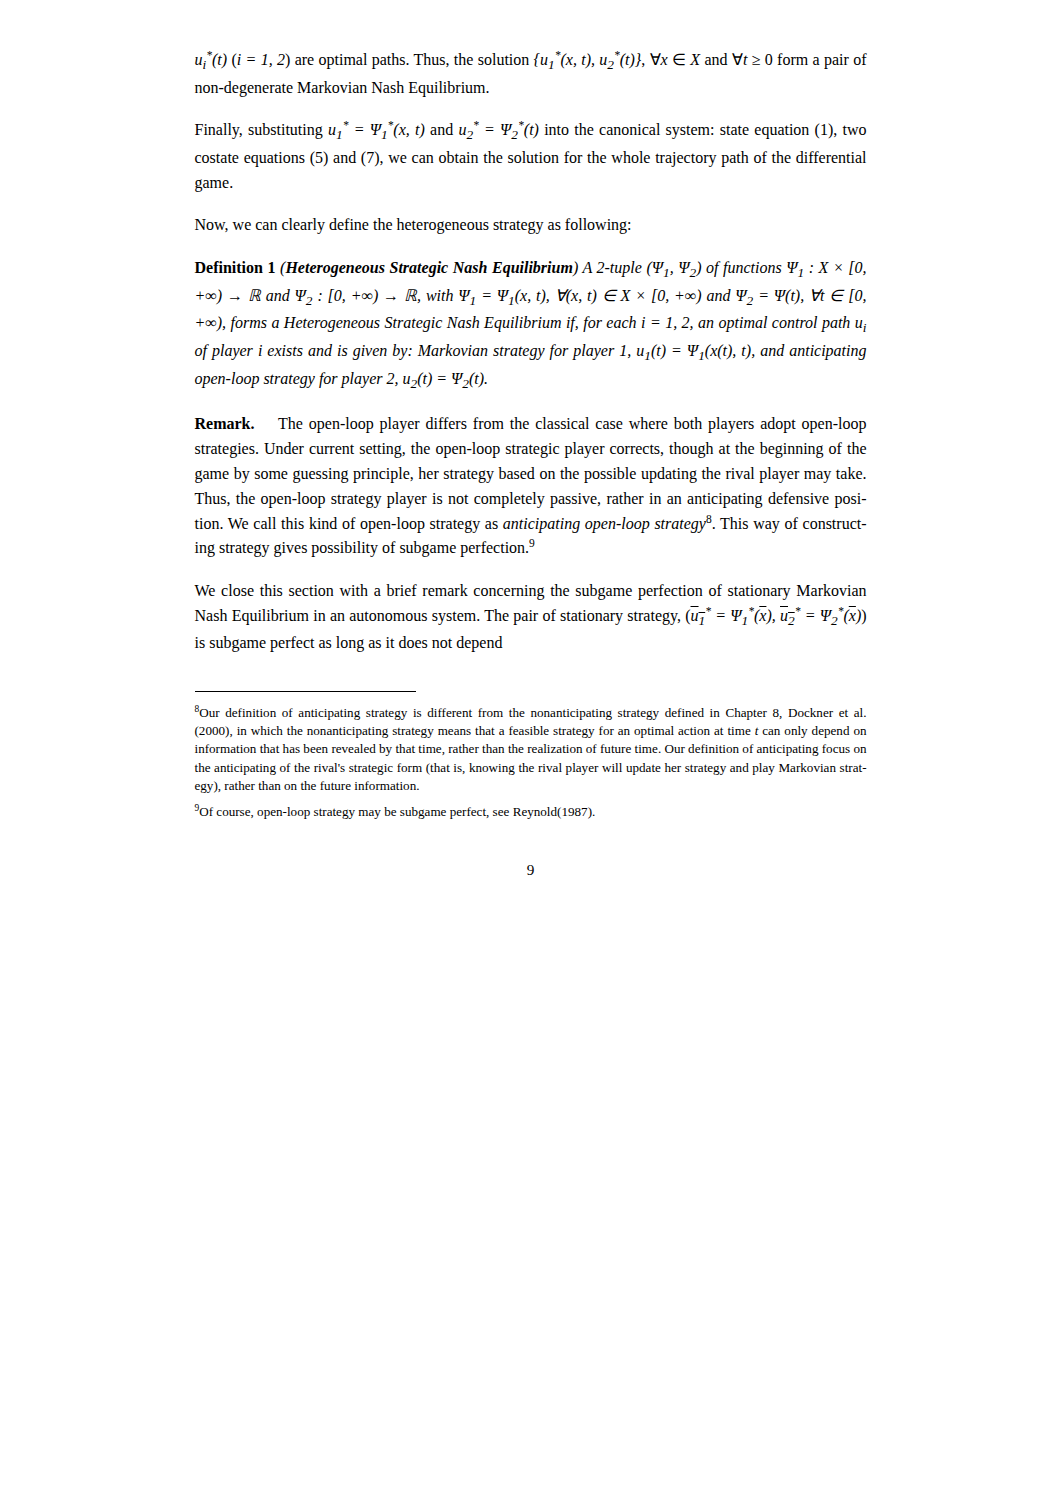ui*(t) (i = 1, 2) are optimal paths. Thus, the solution {u1*(x, t), u2*(t)}, ∀x ∈ X and ∀t ≥ 0 form a pair of non-degenerate Markovian Nash Equilibrium.
Finally, substituting u1* = Ψ1*(x, t) and u2* = Ψ2*(t) into the canonical system: state equation (1), two costate equations (5) and (7), we can obtain the solution for the whole trajectory path of the differential game.
Now, we can clearly define the heterogeneous strategy as following:
Definition 1 (Heterogeneous Strategic Nash Equilibrium) A 2-tuple (Ψ1, Ψ2) of functions Ψ1 : X × [0, +∞) → ℝ and Ψ2 : [0, +∞) → ℝ, with Ψ1 = Ψ1(x, t), ∀(x, t) ∈ X × [0, +∞) and Ψ2 = Ψ(t), ∀t ∈ [0, +∞), forms a Heterogeneous Strategic Nash Equilibrium if, for each i = 1, 2, an optimal control path ui of player i exists and is given by: Markovian strategy for player 1, u1(t) = Ψ1(x(t), t), and anticipating open-loop strategy for player 2, u2(t) = Ψ2(t).
Remark. The open-loop player differs from the classical case where both players adopt open-loop strategies. Under current setting, the open-loop strategic player corrects, though at the beginning of the game by some guessing principle, her strategy based on the possible updating the rival player may take. Thus, the open-loop strategy player is not completely passive, rather in an anticipating defensive position. We call this kind of open-loop strategy as anticipating open-loop strategy8. This way of constructing strategy gives possibility of subgame perfection.9
We close this section with a brief remark concerning the subgame perfection of stationary Markovian Nash Equilibrium in an autonomous system. The pair of stationary strategy, (u1* = Ψ1*(x), u2* = Ψ2*(x)) is subgame perfect as long as it does not depend
8Our definition of anticipating strategy is different from the nonanticipating strategy defined in Chapter 8, Dockner et al. (2000), in which the nonanticipating strategy means that a feasible strategy for an optimal action at time t can only depend on information that has been revealed by that time, rather than the realization of future time. Our definition of anticipating focus on the anticipating of the rival's strategic form (that is, knowing the rival player will update her strategy and play Markovian strategy), rather than on the future information.
9Of course, open-loop strategy may be subgame perfect, see Reynold(1987).
9